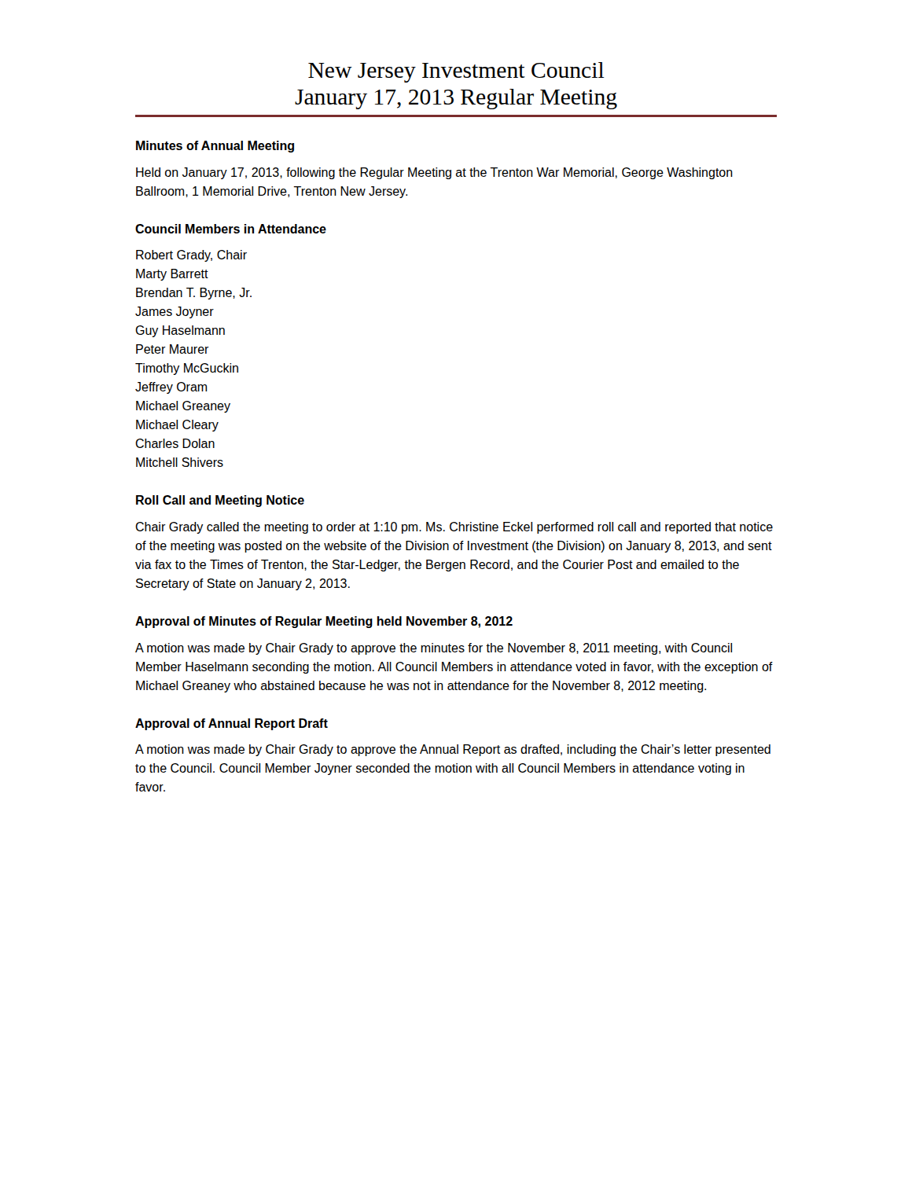New Jersey Investment Council January 17, 2013 Regular Meeting
Minutes of Annual Meeting
Held on January 17, 2013, following the Regular Meeting at the Trenton War Memorial, George Washington Ballroom, 1 Memorial Drive, Trenton New Jersey.
Council Members in Attendance
Robert Grady, Chair
Marty Barrett
Brendan T. Byrne, Jr.
James Joyner
Guy Haselmann
Peter Maurer
Timothy McGuckin
Jeffrey Oram
Michael Greaney
Michael Cleary
Charles Dolan
Mitchell Shivers
Roll Call and Meeting Notice
Chair Grady called the meeting to order at 1:10 pm. Ms. Christine Eckel performed roll call and reported that notice of the meeting was posted on the website of the Division of Investment (the Division) on January 8, 2013, and sent via fax to the Times of Trenton, the Star-Ledger, the Bergen Record, and the Courier Post and emailed to the Secretary of State on January 2, 2013.
Approval of Minutes of Regular Meeting held November 8, 2012
A motion was made by Chair Grady to approve the minutes for the November 8, 2011 meeting, with Council Member Haselmann seconding the motion. All Council Members in attendance voted in favor, with the exception of Michael Greaney who abstained because he was not in attendance for the November 8, 2012 meeting.
Approval of Annual Report Draft
A motion was made by Chair Grady to approve the Annual Report as drafted, including the Chair’s letter presented to the Council. Council Member Joyner seconded the motion with all Council Members in attendance voting in favor.